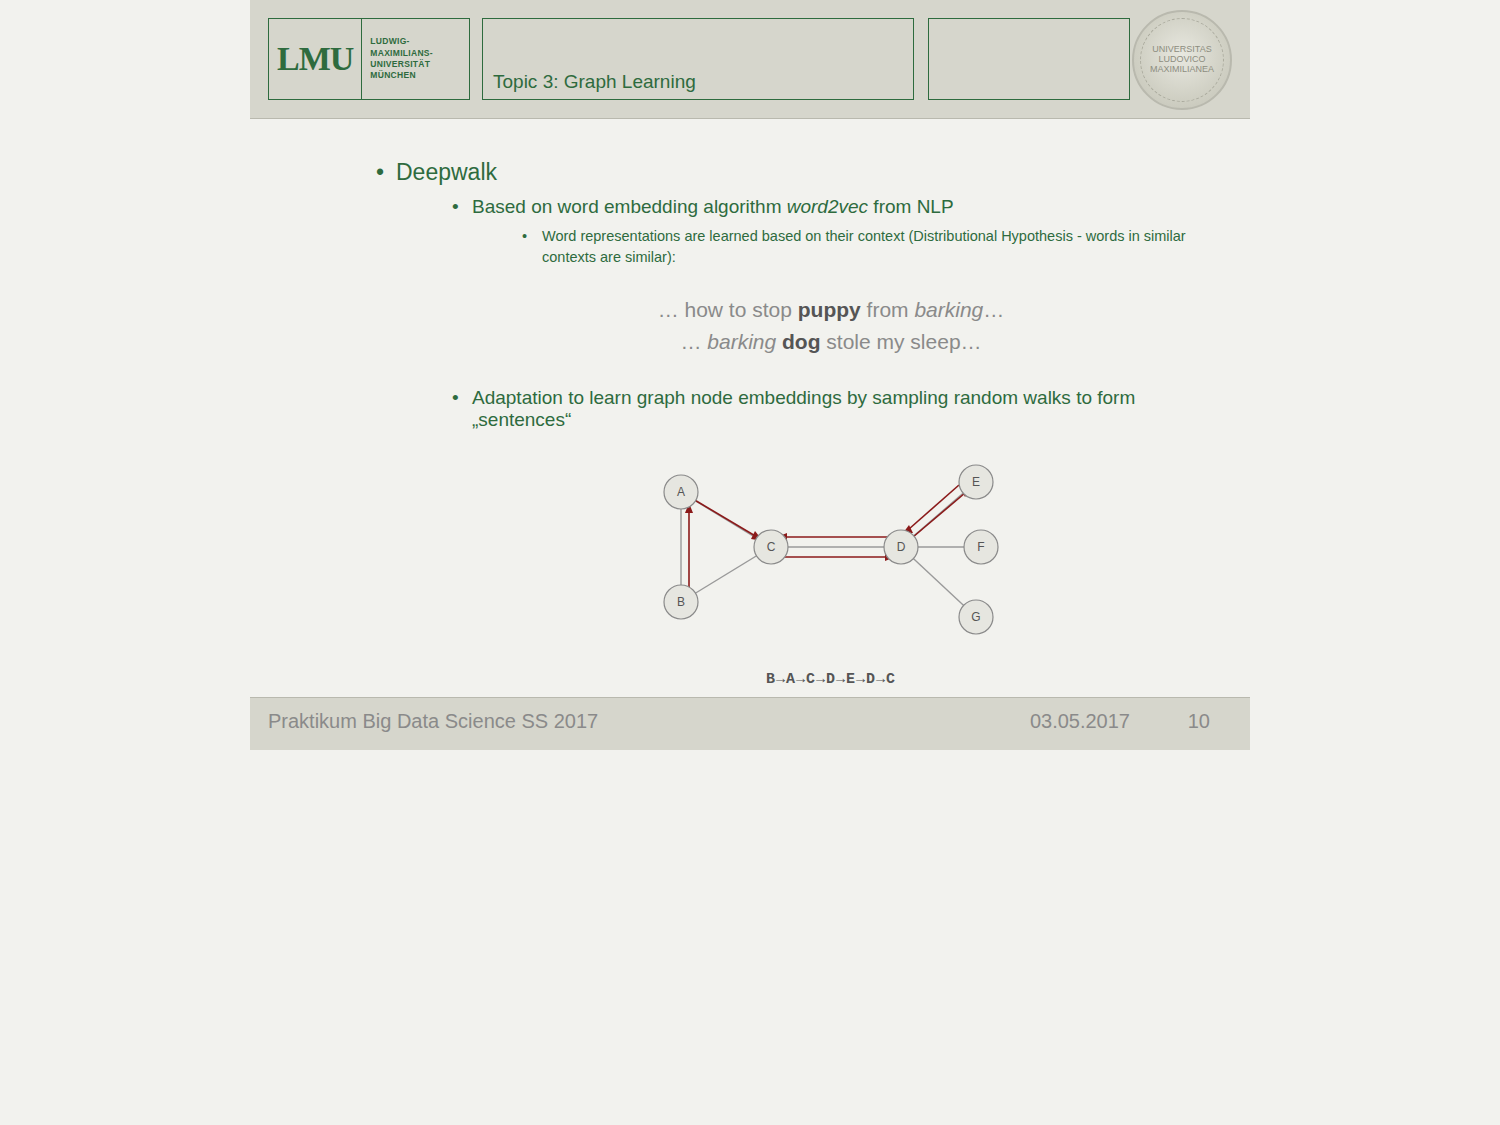LMU
Ludwig-
Maximilians-
Universität
München
Topic 3: Graph Learning
UNIVERSITAS
LUDOVICO
MAXIMILIANEA
Deepwalk
Based on word embedding algorithm word2vec from NLP
Word representations are learned based on their context (Distributional Hypothesis - words in similar contexts are similar):
… how to stop puppy from barking…
… barking dog stole my sleep…
Adaptation to learn graph node embeddings by sampling random walks to form „sentences“
A B C D E F G
B→A→C→D→E→D→C
Praktikum Big Data Science SS 2017
03.05.2017
10